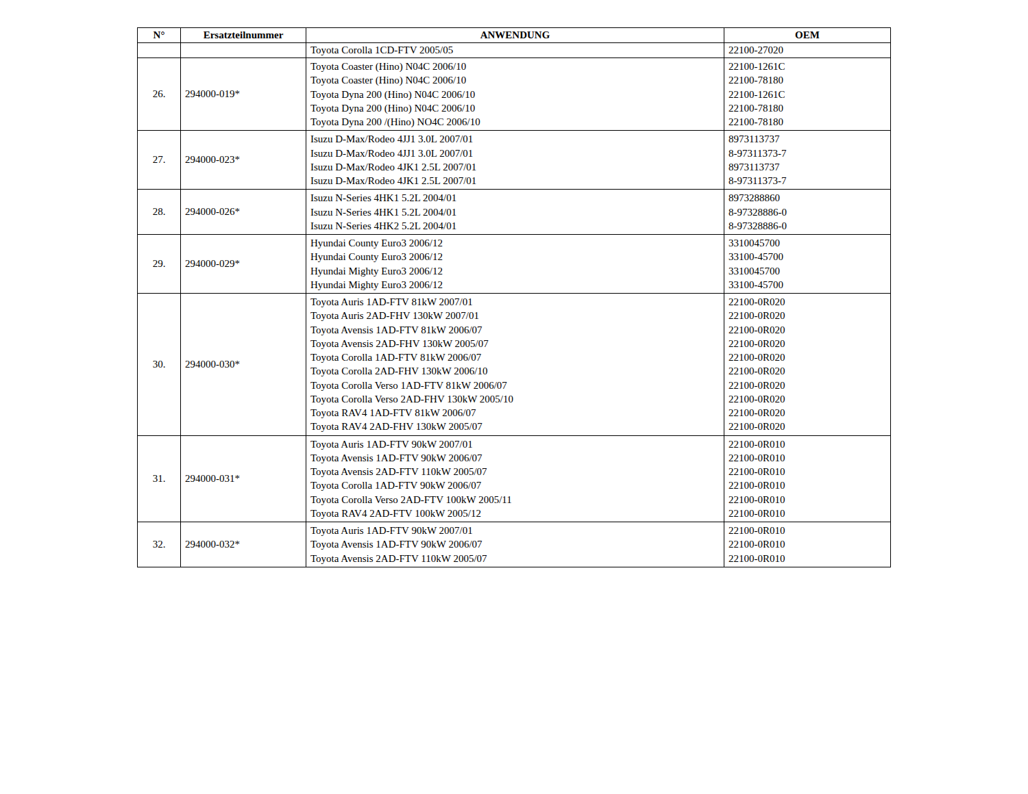| N° | Ersatzteilnummer | ANWENDUNG | OEM |
| --- | --- | --- | --- |
| | | Toyota Corolla 1CD-FTV 2005/05 | 22100-27020 |
| 26. | 294000-019* | Toyota Coaster (Hino) N04C 2006/10 Toyota Coaster (Hino) N04C 2006/10 Toyota Dyna 200 (Hino) N04C 2006/10 Toyota Dyna 200 (Hino) N04C 2006/10 Toyota Dyna 200 /(Hino) NO4C 2006/10 | 22100-1261C 22100-78180 22100-1261C 22100-78180 22100-78180 |
| 27. | 294000-023* | Isuzu D-Max/Rodeo 4JJ1 3.0L 2007/01 Isuzu D-Max/Rodeo 4JJ1 3.0L 2007/01 Isuzu D-Max/Rodeo 4JK1 2.5L 2007/01 Isuzu D-Max/Rodeo 4JK1 2.5L 2007/01 | 8973113737 8-97311373-7 8973113737 8-97311373-7 |
| 28. | 294000-026* | Isuzu N-Series 4HK1 5.2L 2004/01 Isuzu N-Series 4HK1 5.2L 2004/01 Isuzu N-Series 4HK2 5.2L 2004/01 | 8973288860 8-97328886-0 8-97328886-0 |
| 29. | 294000-029* | Hyundai County Euro3 2006/12 Hyundai County Euro3 2006/12 Hyundai Mighty Euro3 2006/12 Hyundai Mighty Euro3 2006/12 | 3310045700 33100-45700 3310045700 33100-45700 |
| 30. | 294000-030* | Toyota Auris 1AD-FTV 81kW 2007/01 Toyota Auris 2AD-FHV 130kW 2007/01 Toyota Avensis 1AD-FTV 81kW 2006/07 Toyota Avensis 2AD-FHV 130kW 2005/07 Toyota Corolla 1AD-FTV 81kW 2006/07 Toyota Corolla 2AD-FHV 130kW 2006/10 Toyota Corolla Verso 1AD-FTV 81kW 2006/07 Toyota Corolla Verso 2AD-FHV 130kW 2005/10 Toyota RAV4 1AD-FTV 81kW 2006/07 Toyota RAV4 2AD-FHV 130kW 2005/07 | 22100-0R020 22100-0R020 22100-0R020 22100-0R020 22100-0R020 22100-0R020 22100-0R020 22100-0R020 22100-0R020 22100-0R020 |
| 31. | 294000-031* | Toyota Auris 1AD-FTV 90kW 2007/01 Toyota Avensis 1AD-FTV 90kW 2006/07 Toyota Avensis 2AD-FTV 110kW 2005/07 Toyota Corolla 1AD-FTV 90kW 2006/07 Toyota Corolla Verso 2AD-FTV 100kW 2005/11 Toyota RAV4 2AD-FTV 100kW 2005/12 | 22100-0R010 22100-0R010 22100-0R010 22100-0R010 22100-0R010 22100-0R010 |
| 32. | 294000-032* | Toyota Auris 1AD-FTV 90kW 2007/01 Toyota Avensis 1AD-FTV 90kW 2006/07 Toyota Avensis 2AD-FTV 110kW 2005/07 | 22100-0R010 22100-0R010 22100-0R010 |